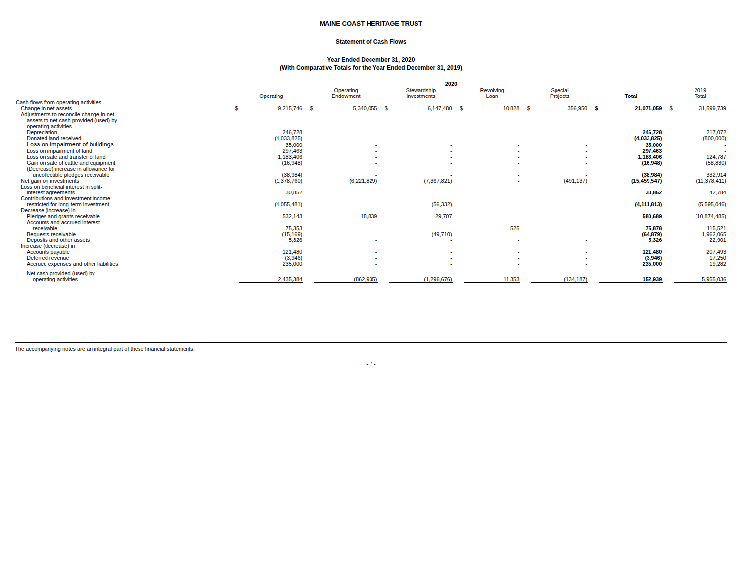MAINE COAST HERITAGE TRUST
Statement of Cash Flows
Year Ended December 31, 2020
(With Comparative Totals for the Year Ended December 31, 2019)
| | | 2020 | | |
| | | | | Operating | | Stewardship | | Revolving | | Special | | | | 2019 |
| | | Operating | | Endowment | | Investments | | Loan | | Projects | | Total | | Total |
| Cash flows from operating activities | |
| Change in net assets | $ | 9,215,746 | $ | 5,340,055 | $ | 6,147,480 | $ | 10,828 | $ | 356,950 | $ | 21,071,059 | $ | 31,599,739 |
| Adjustments to reconcile change in net | |
| assets to net cash provided (used) by | |
| operating activities | |
| Depreciation | | 246,728 | | - | | - | | - | | - | | 246,728 | | 217,072 |
| Donated land received | | (4,033,825) | | - | | - | | - | | - | | (4,033,825) | | (800,000) |
| Loss on impairment of buildings | | 35,000 | | - | | - | | - | | - | | 35,000 | | - |
| Loss on impairment of land | | 297,463 | | - | | - | | - | | - | | 297,463 | | - |
| Loss on sale and transfer of land | | 1,183,406 | | - | | - | | - | | - | | 1,183,406 | | 124,787 |
| Gain on sale of cattle and equipment | | (16,948) | | - | | - | | - | | - | | (16,948) | | (58,830) |
| (Decrease) increase in allowance for | |
| uncollectible pledges receivable | | (38,984) | | - | | - | | - | | - | | (38,984) | | 332,914 |
| Net gain on investments | | (1,378,760) | | (6,221,829) | | (7,367,821) | | - | | (491,137) | | (15,459,547) | | (11,378,411) |
| Loss on beneficial interest in split- | |
| interest agreements | | 30,852 | | - | | - | | - | | - | | 30,852 | | 42,784 |
| Contributions and investment income | |
| restricted for long-term investment | | (4,055,481) | | - | | (56,332) | | - | | - | | (4,111,813) | | (5,595,046) |
| Decrease (increase) in | |
| Pledges and grants receivable | | 532,143 | | 18,839 | | 29,707 | | - | | - | | 580,689 | | (10,874,485) |
| Accounts and accrued interest | |
| receivable | | 75,353 | | - | | - | | 525 | | - | | 75,878 | | 115,521 |
| Bequests receivable | | (15,169) | | - | | (49,710) | | - | | - | | (64,879) | | 1,962,065 |
| Deposits and other assets | | 5,326 | | - | | - | | - | | - | | 5,326 | | 22,901 |
| Increase (decrease) in | |
| Accounts payable | | 121,480 | | - | | - | | - | | - | | 121,480 | | 207,493 |
| Deferred revenue | | (3,946) | | - | | - | | - | | - | | (3,946) | | 17,250 |
| Accrued expenses and other liabilities | | 235,000 | | - | | - | | - | | - | | 235,000 | | 19,282 |
| Net cash provided (used) by | |
| operating activities | | 2,435,384 | | (862,935) | | (1,296,676) | | 11,353 | | (134,187) | | 152,939 | | 5,955,036 |
The accompanying notes are an integral part of these financial statements.
- 7 -